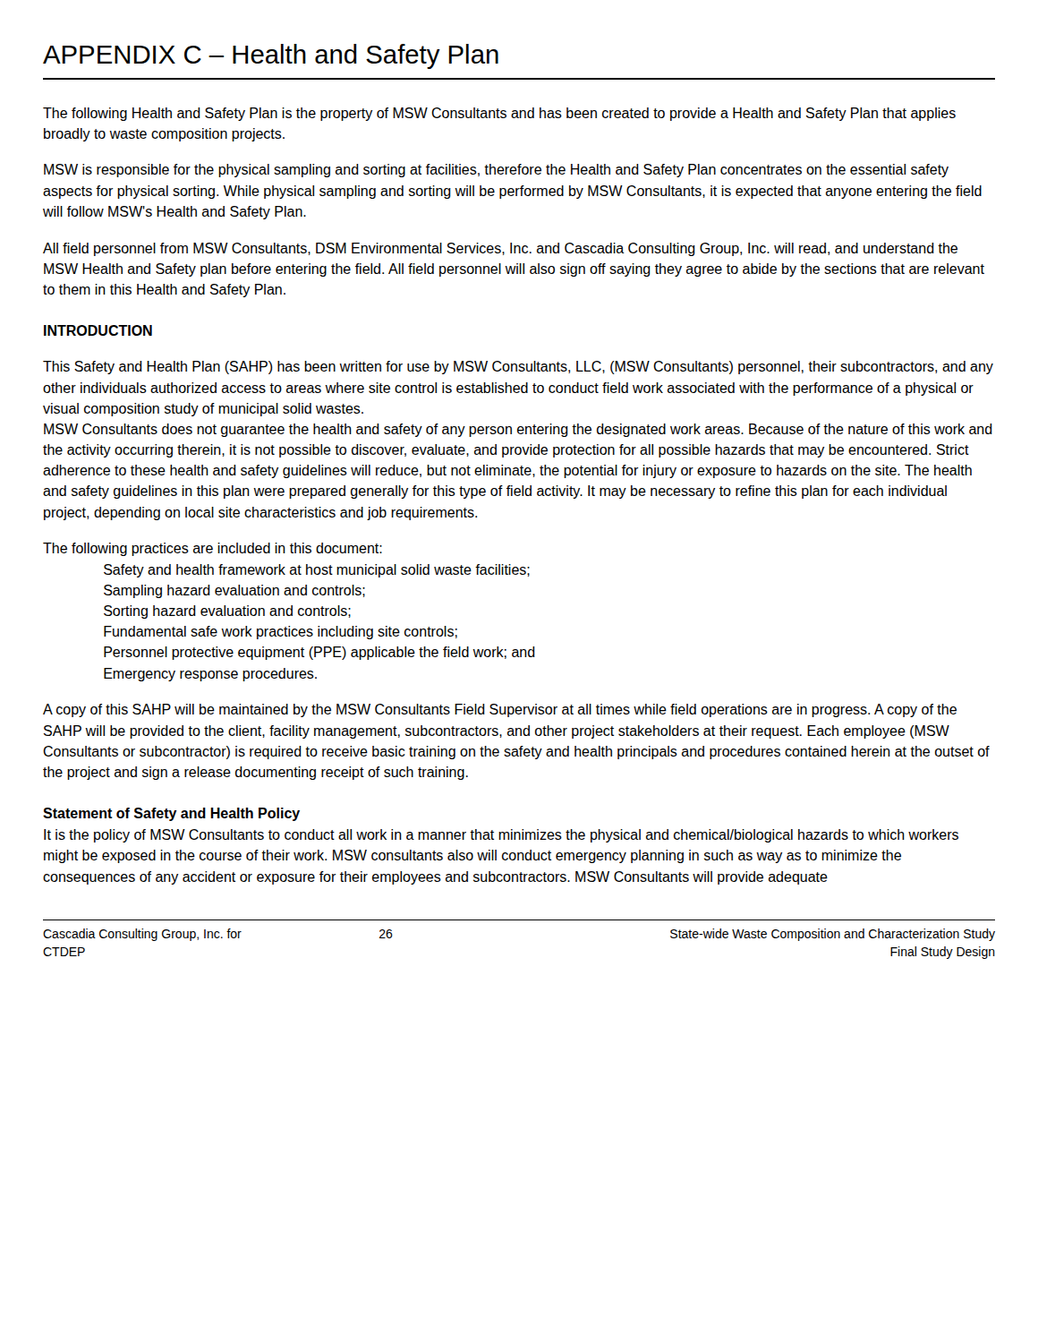APPENDIX C – Health and Safety Plan
The following Health and Safety Plan is the property of MSW Consultants and has been created to provide a Health and Safety Plan that applies broadly to waste composition projects.
MSW is responsible for the physical sampling and sorting at facilities, therefore the Health and Safety Plan concentrates on the essential safety aspects for physical sorting. While physical sampling and sorting will be performed by MSW Consultants, it is expected that anyone entering the field will follow MSW's Health and Safety Plan.
All field personnel from MSW Consultants, DSM Environmental Services, Inc. and Cascadia Consulting Group, Inc. will read, and understand the MSW Health and Safety plan before entering the field. All field personnel will also sign off saying they agree to abide by the sections that are relevant to them in this Health and Safety Plan.
Introduction
This Safety and Health Plan (SAHP) has been written for use by MSW Consultants, LLC, (MSW Consultants) personnel, their subcontractors, and any other individuals authorized access to areas where site control is established to conduct field work associated with the performance of a physical or visual composition study of municipal solid wastes.
MSW Consultants does not guarantee the health and safety of any person entering the designated work areas. Because of the nature of this work and the activity occurring therein, it is not possible to discover, evaluate, and provide protection for all possible hazards that may be encountered. Strict adherence to these health and safety guidelines will reduce, but not eliminate, the potential for injury or exposure to hazards on the site. The health and safety guidelines in this plan were prepared generally for this type of field activity. It may be necessary to refine this plan for each individual project, depending on local site characteristics and job requirements.
The following practices are included in this document:
Safety and health framework at host municipal solid waste facilities;
Sampling hazard evaluation and controls;
Sorting hazard evaluation and controls;
Fundamental safe work practices including site controls;
Personnel protective equipment (PPE) applicable the field work; and
Emergency response procedures.
A copy of this SAHP will be maintained by the MSW Consultants Field Supervisor at all times while field operations are in progress. A copy of the SAHP will be provided to the client, facility management, subcontractors, and other project stakeholders at their request. Each employee (MSW Consultants or subcontractor) is required to receive basic training on the safety and health principals and procedures contained herein at the outset of the project and sign a release documenting receipt of such training.
Statement of Safety and Health Policy
It is the policy of MSW Consultants to conduct all work in a manner that minimizes the physical and chemical/biological hazards to which workers might be exposed in the course of their work. MSW consultants also will conduct emergency planning in such as way as to minimize the consequences of any accident or exposure for their employees and subcontractors. MSW Consultants will provide adequate
| Cascadia Consulting Group, Inc. for CTDEP | 26 | State-wide Waste Composition and Characterization Study Final Study Design |